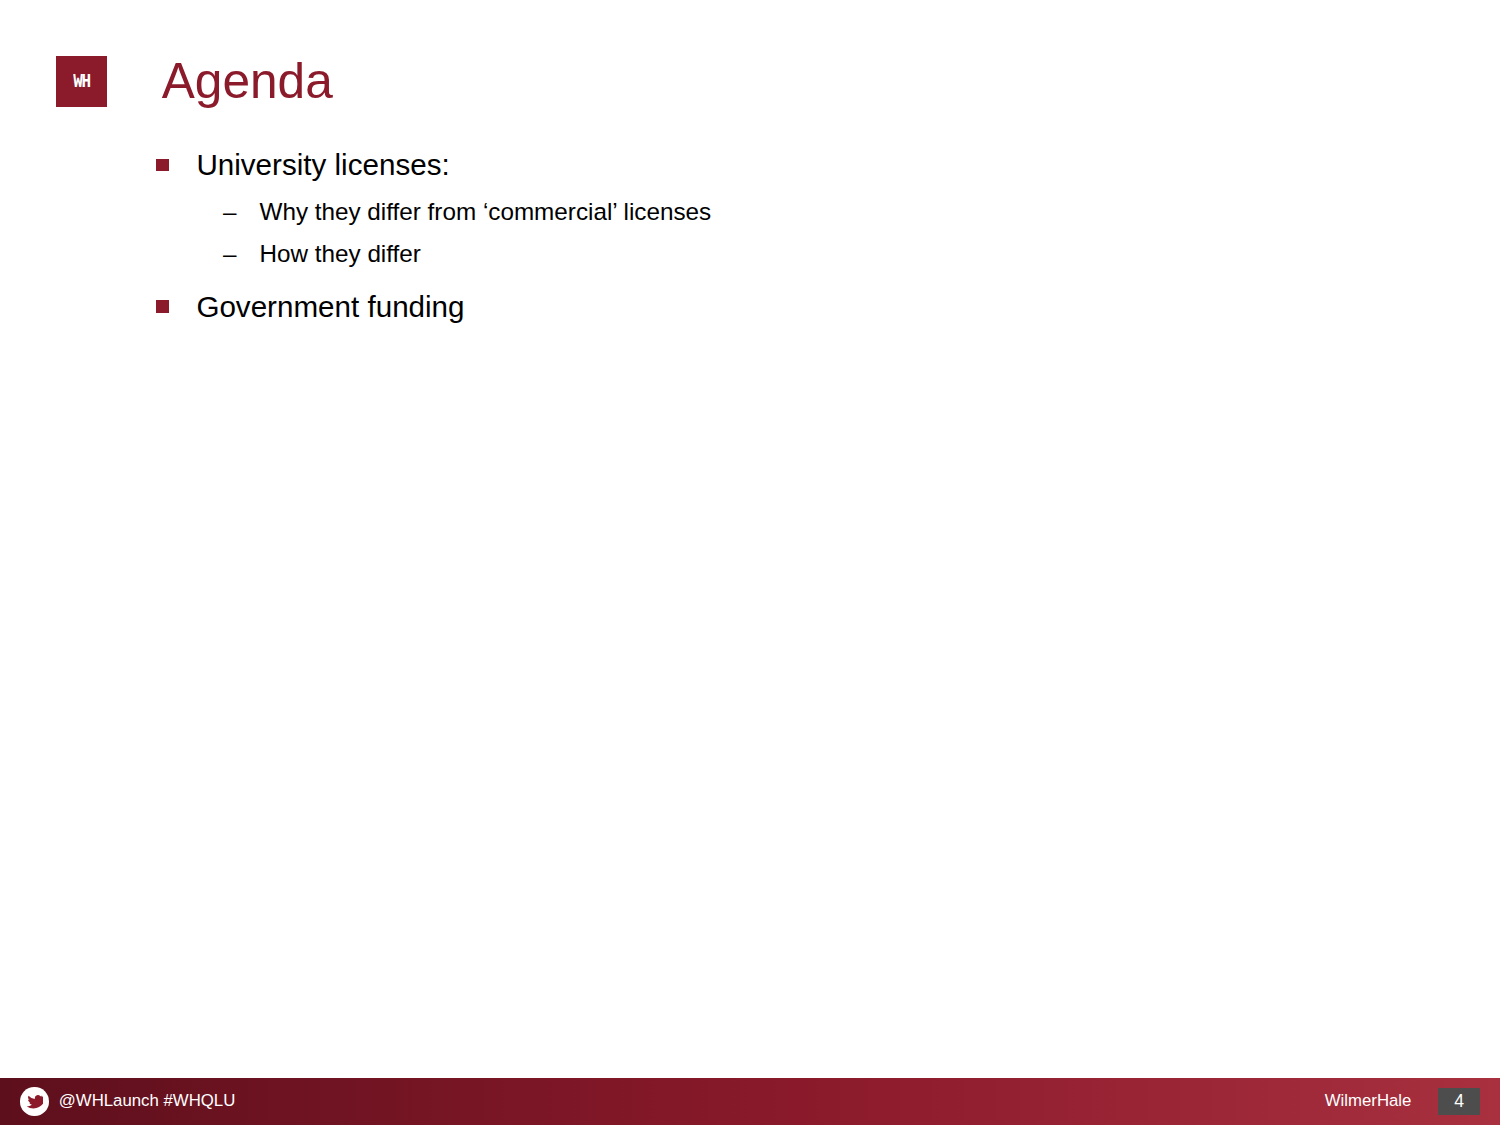WH
Agenda
University licenses:
Why they differ from ‘commercial’ licenses
How they differ
Government funding
@WHLaunch #WHQLU
WilmerHale 4